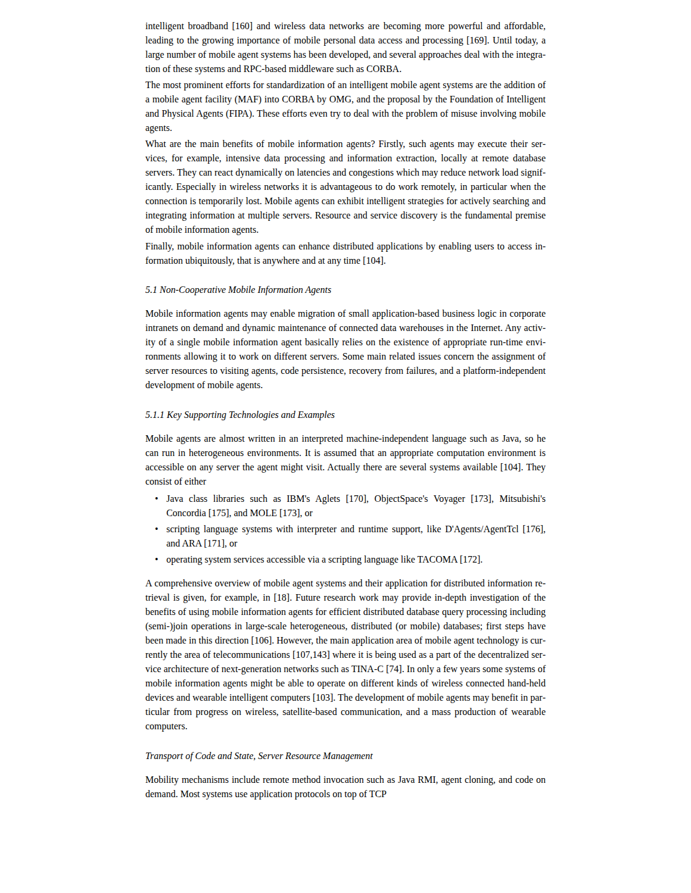intelligent broadband [160] and wireless data networks are becoming more powerful and affordable, leading to the growing importance of mobile personal data access and processing [169]. Until today, a large number of mobile agent systems has been developed, and several approaches deal with the integration of these systems and RPC-based middleware such as CORBA.
The most prominent efforts for standardization of an intelligent mobile agent systems are the addition of a mobile agent facility (MAF) into CORBA by OMG, and the proposal by the Foundation of Intelligent and Physical Agents (FIPA). These efforts even try to deal with the problem of misuse involving mobile agents.
What are the main benefits of mobile information agents? Firstly, such agents may execute their services, for example, intensive data processing and information extraction, locally at remote database servers. They can react dynamically on latencies and congestions which may reduce network load significantly. Especially in wireless networks it is advantageous to do work remotely, in particular when the connection is temporarily lost. Mobile agents can exhibit intelligent strategies for actively searching and integrating information at multiple servers. Resource and service discovery is the fundamental premise of mobile information agents.
Finally, mobile information agents can enhance distributed applications by enabling users to access information ubiquitously, that is anywhere and at any time [104].
5.1 Non-Cooperative Mobile Information Agents
Mobile information agents may enable migration of small application-based business logic in corporate intranets on demand and dynamic maintenance of connected data warehouses in the Internet. Any activity of a single mobile information agent basically relies on the existence of appropriate run-time environments allowing it to work on different servers. Some main related issues concern the assignment of server resources to visiting agents, code persistence, recovery from failures, and a platform-independent development of mobile agents.
5.1.1 Key Supporting Technologies and Examples
Mobile agents are almost written in an interpreted machine-independent language such as Java, so he can run in heterogeneous environments. It is assumed that an appropriate computation environment is accessible on any server the agent might visit. Actually there are several systems available [104]. They consist of either
Java class libraries such as IBM's Aglets [170], ObjectSpace's Voyager [173], Mitsubishi's Concordia [175], and MOLE [173], or
scripting language systems with interpreter and runtime support, like D'Agents/AgentTcl [176], and ARA [171], or
operating system services accessible via a scripting language like TACOMA [172].
A comprehensive overview of mobile agent systems and their application for distributed information retrieval is given, for example, in [18]. Future research work may provide in-depth investigation of the benefits of using mobile information agents for efficient distributed database query processing including (semi-)join operations in large-scale heterogeneous, distributed (or mobile) databases; first steps have been made in this direction [106]. However, the main application area of mobile agent technology is currently the area of telecommunications [107,143] where it is being used as a part of the decentralized service architecture of next-generation networks such as TINA-C [74]. In only a few years some systems of mobile information agents might be able to operate on different kinds of wireless connected hand-held devices and wearable intelligent computers [103]. The development of mobile agents may benefit in particular from progress on wireless, satellite-based communication, and a mass production of wearable computers.
Transport of Code and State, Server Resource Management
Mobility mechanisms include remote method invocation such as Java RMI, agent cloning, and code on demand. Most systems use application protocols on top of TCP